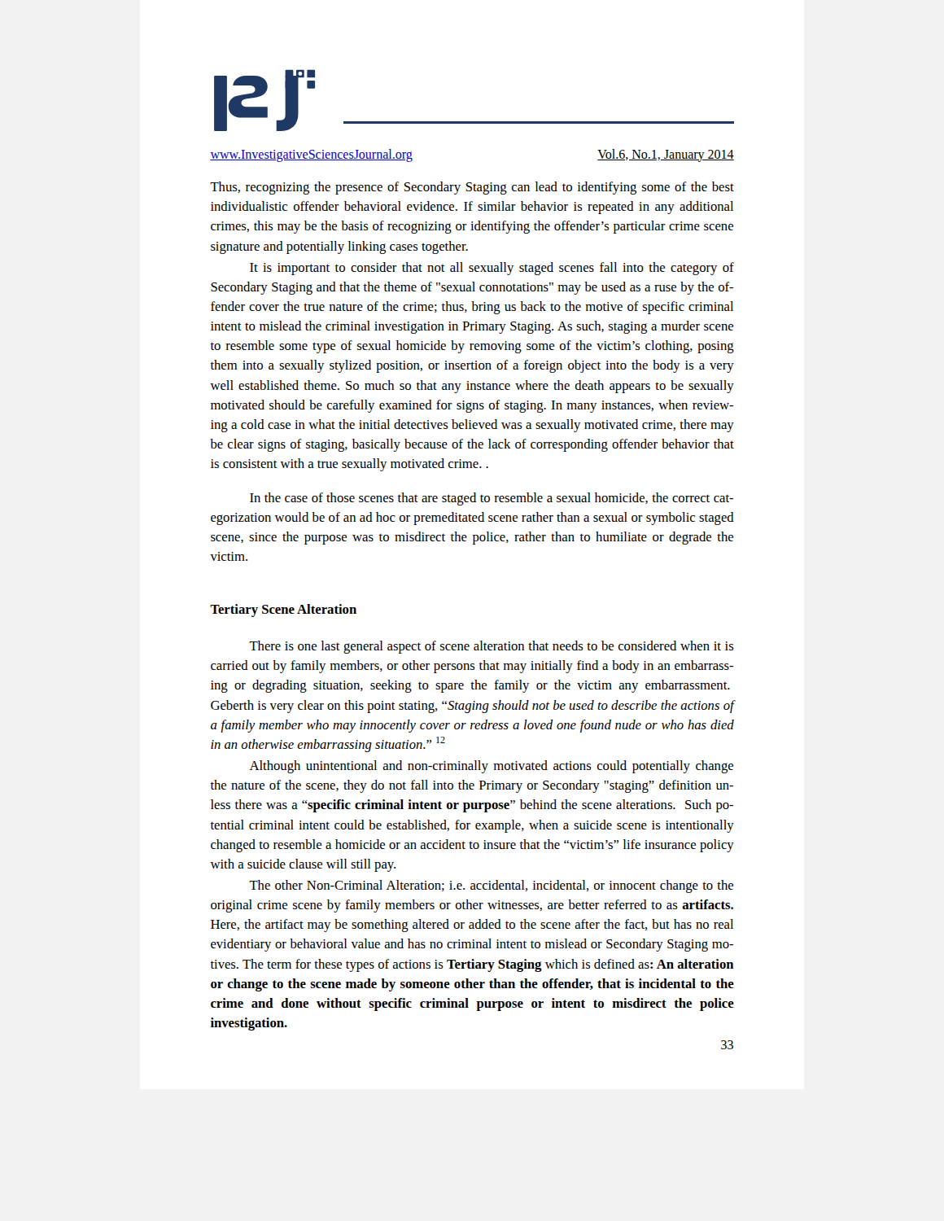www.InvestigativeSciencesJournal.org Vol.6, No.1, January 2014
Thus, recognizing the presence of Secondary Staging can lead to identifying some of the best individualistic offender behavioral evidence. If similar behavior is repeated in any additional crimes, this may be the basis of recognizing or identifying the offender’s particular crime scene signature and potentially linking cases together.
It is important to consider that not all sexually staged scenes fall into the category of Secondary Staging and that the theme of "sexual connotations" may be used as a ruse by the offender cover the true nature of the crime; thus, bring us back to the motive of specific criminal intent to mislead the criminal investigation in Primary Staging. As such, staging a murder scene to resemble some type of sexual homicide by removing some of the victim’s clothing, posing them into a sexually stylized position, or insertion of a foreign object into the body is a very well established theme. So much so that any instance where the death appears to be sexually motivated should be carefully examined for signs of staging. In many instances, when reviewing a cold case in what the initial detectives believed was a sexually motivated crime, there may be clear signs of staging, basically because of the lack of corresponding offender behavior that is consistent with a true sexually motivated crime. .
In the case of those scenes that are staged to resemble a sexual homicide, the correct categorization would be of an ad hoc or premeditated scene rather than a sexual or symbolic staged scene, since the purpose was to misdirect the police, rather than to humiliate or degrade the victim.
Tertiary Scene Alteration
There is one last general aspect of scene alteration that needs to be considered when it is carried out by family members, or other persons that may initially find a body in an embarrassing or degrading situation, seeking to spare the family or the victim any embarrassment. Geberth is very clear on this point stating, “Staging should not be used to describe the actions of a family member who may innocently cover or redress a loved one found nude or who has died in an otherwise embarrassing situation.” 12
Although unintentional and non-criminally motivated actions could potentially change the nature of the scene, they do not fall into the Primary or Secondary "staging” definition unless there was a “specific criminal intent or purpose” behind the scene alterations. Such potential criminal intent could be established, for example, when a suicide scene is intentionally changed to resemble a homicide or an accident to insure that the “victim’s” life insurance policy with a suicide clause will still pay.
The other Non-Criminal Alteration; i.e. accidental, incidental, or innocent change to the original crime scene by family members or other witnesses, are better referred to as artifacts. Here, the artifact may be something altered or added to the scene after the fact, but has no real evidentiary or behavioral value and has no criminal intent to mislead or Secondary Staging motives. The term for these types of actions is Tertiary Staging which is defined as: An alteration or change to the scene made by someone other than the offender, that is incidental to the crime and done without specific criminal purpose or intent to misdirect the police investigation.
33